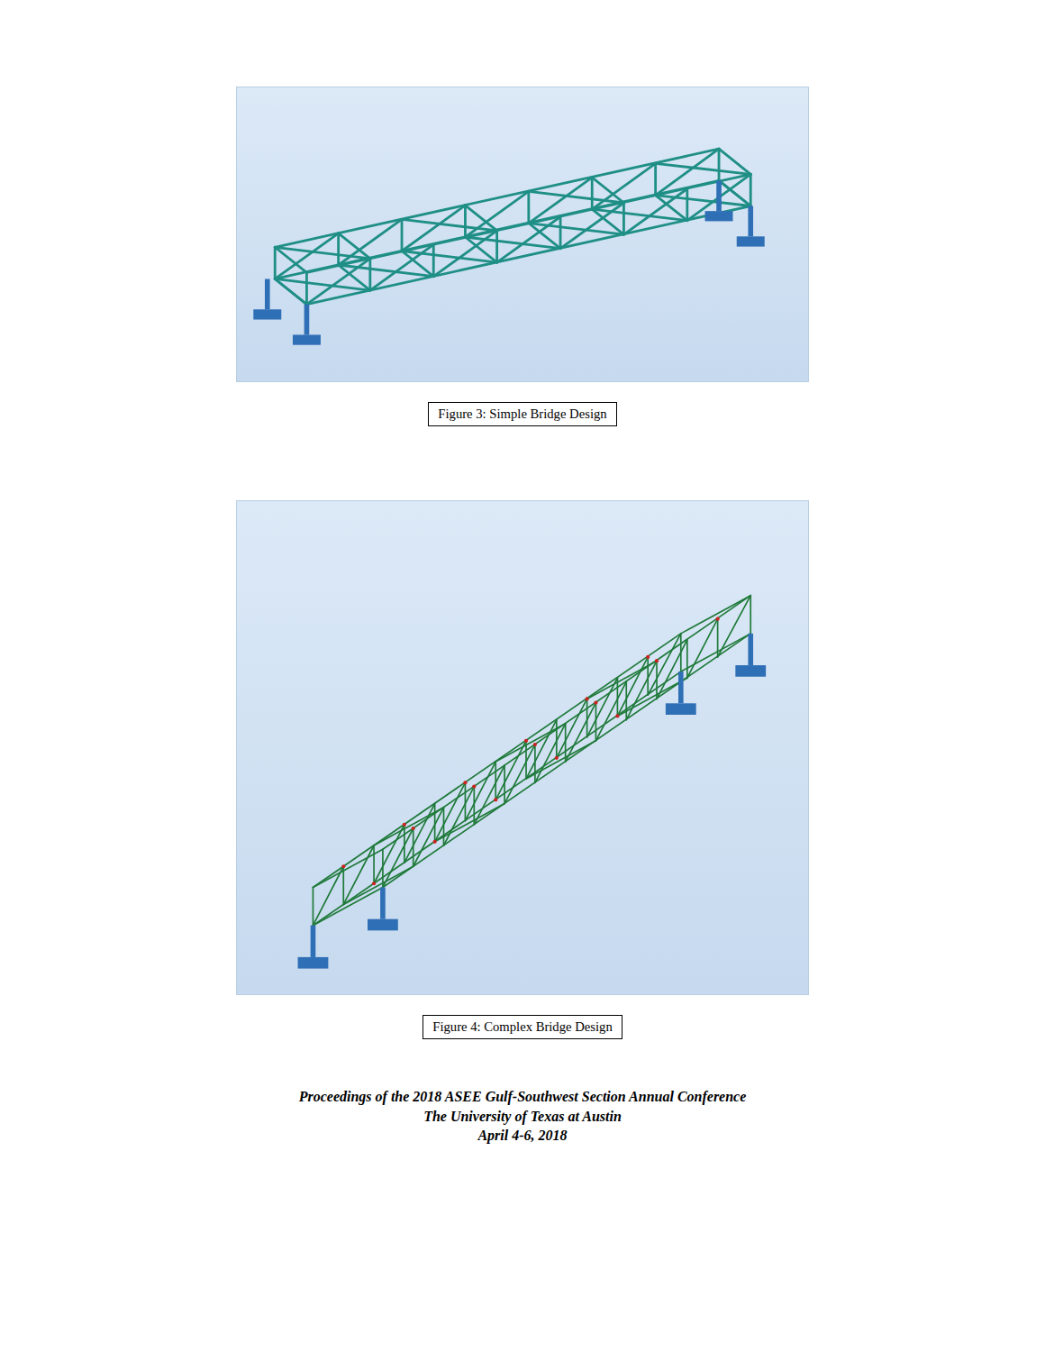Figure 3: Simple Bridge Design
Figure 4: Complex Bridge Design
Proceedings of the 2018 ASEE Gulf-Southwest Section Annual Conference
The University of Texas at Austin
April 4-6, 2018